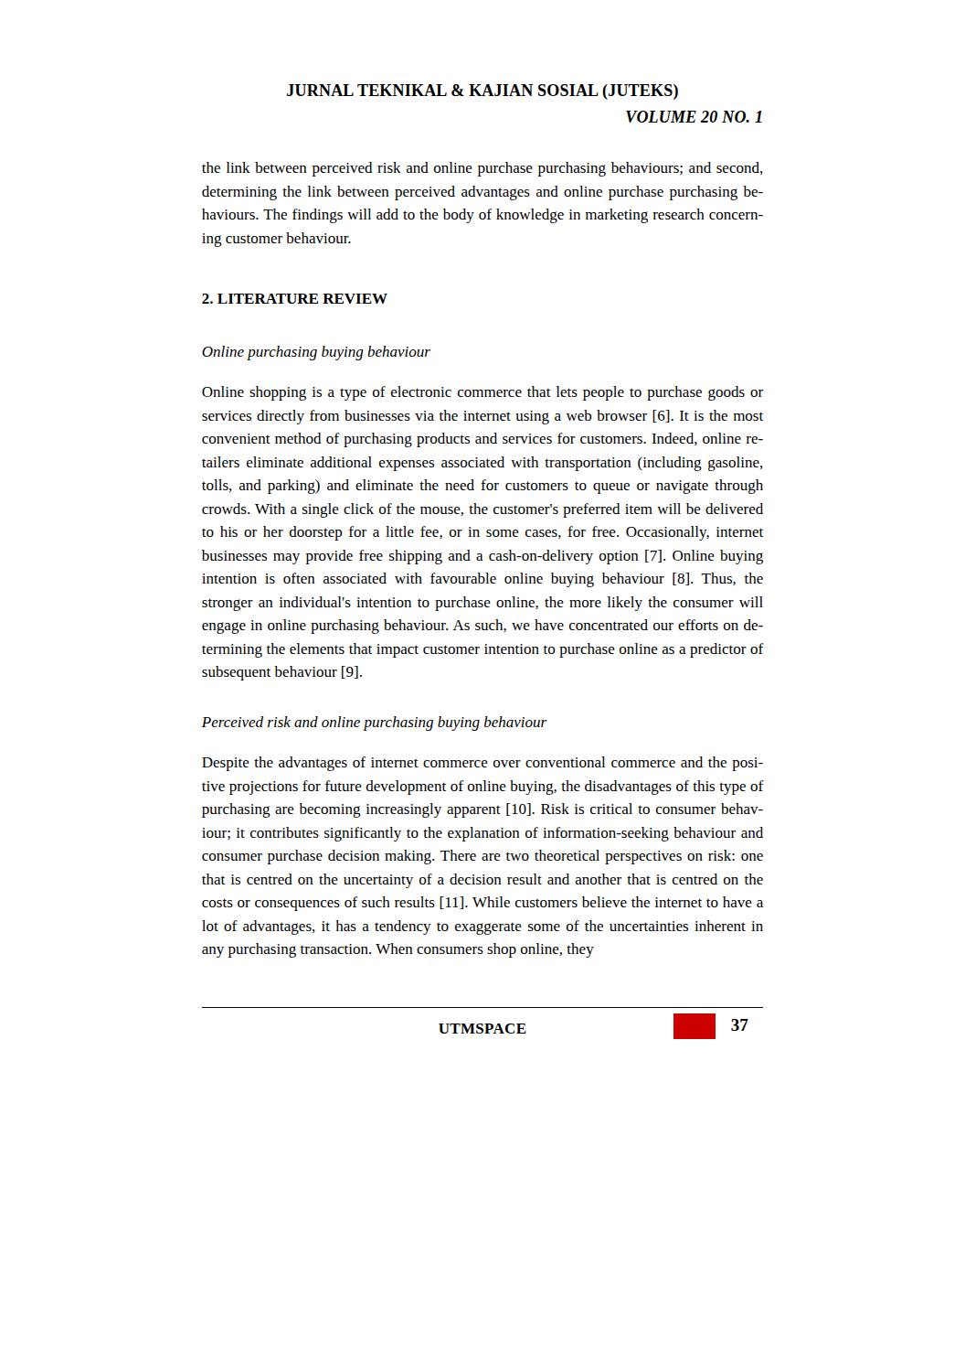JURNAL TEKNIKAL & KAJIAN SOSIAL (JUTEKS)
VOLUME 20 NO. 1
the link between perceived risk and online purchase purchasing behaviours; and second, determining the link between perceived advantages and online purchase purchasing behaviours. The findings will add to the body of knowledge in marketing research concerning customer behaviour.
2. LITERATURE REVIEW
Online purchasing buying behaviour
Online shopping is a type of electronic commerce that lets people to purchase goods or services directly from businesses via the internet using a web browser [6]. It is the most convenient method of purchasing products and services for customers. Indeed, online retailers eliminate additional expenses associated with transportation (including gasoline, tolls, and parking) and eliminate the need for customers to queue or navigate through crowds. With a single click of the mouse, the customer's preferred item will be delivered to his or her doorstep for a little fee, or in some cases, for free. Occasionally, internet businesses may provide free shipping and a cash-on-delivery option [7]. Online buying intention is often associated with favourable online buying behaviour [8]. Thus, the stronger an individual's intention to purchase online, the more likely the consumer will engage in online purchasing behaviour. As such, we have concentrated our efforts on determining the elements that impact customer intention to purchase online as a predictor of subsequent behaviour [9].
Perceived risk and online purchasing buying behaviour
Despite the advantages of internet commerce over conventional commerce and the positive projections for future development of online buying, the disadvantages of this type of purchasing are becoming increasingly apparent [10]. Risk is critical to consumer behaviour; it contributes significantly to the explanation of information-seeking behaviour and consumer purchase decision making. There are two theoretical perspectives on risk: one that is centred on the uncertainty of a decision result and another that is centred on the costs or consequences of such results [11]. While customers believe the internet to have a lot of advantages, it has a tendency to exaggerate some of the uncertainties inherent in any purchasing transaction. When consumers shop online, they
UTMSPACE
37